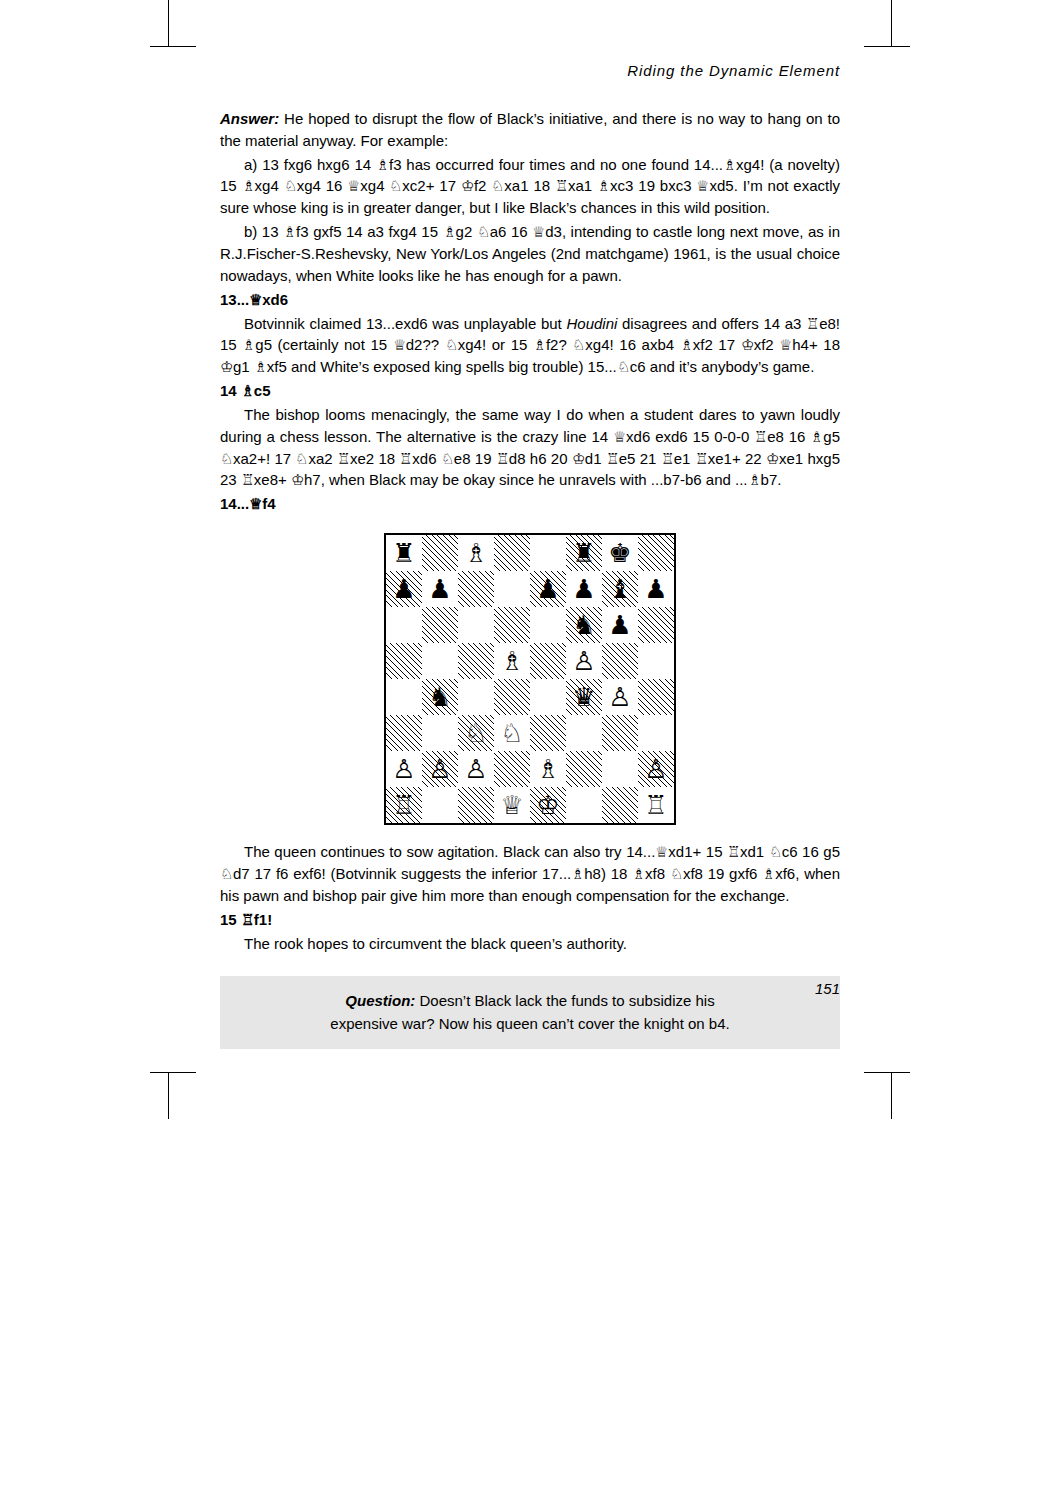Riding the Dynamic Element
Answer: He hoped to disrupt the flow of Black’s initiative, and there is no way to hang on to the material anyway. For example:
a) 13 fxg6 hxg6 14 ♗f3 has occurred four times and no one found 14...♗xg4! (a novelty) 15 ♗xg4 ♘xg4 16 ♕xg4 ♘xc2+ 17 ♔f2 ♘xa1 18 ♖xa1 ♗xc3 19 bxc3 ♕xd5. I’m not exactly sure whose king is in greater danger, but I like Black’s chances in this wild position.
b) 13 ♗f3 gxf5 14 a3 fxg4 15 ♗g2 ♘a6 16 ♕d3, intending to castle long next move, as in R.J.Fischer-S.Reshevsky, New York/Los Angeles (2nd matchgame) 1961, is the usual choice nowadays, when White looks like he has enough for a pawn.
13...♕xd6
Botvinnik claimed 13...exd6 was unplayable but Houdini disagrees and offers 14 a3 ♖e8! 15 ♗g5 (certainly not 15 ♕d2?? ♘xg4! or 15 ♗f2? ♘xg4! 16 axb4 ♗xf2 17 ♔xf2 ♕h4+ 18 ♔g1 ♗xf5 and White’s exposed king spells big trouble) 15...♘c6 and it’s anybody’s game.
14 ♗c5
The bishop looms menacingly, the same way I do when a student dares to yawn loudly during a chess lesson. The alternative is the crazy line 14 ♕xd6 exd6 15 0-0-0 ♖e8 16 ♗g5 ♘xa2+! 17 ♘xa2 ♖xe2 18 ♖xd6 ♘e8 19 ♖d8 h6 20 ♔d1 ♖e5 21 ♖e1 ♖xe1+ 22 ♔xe1 hxg5 23 ♖xe8+ ♔h7, when Black may be okay since he unravels with ...b7-b6 and ...♗b7.
14...♕f4
| ♜ | | ♗ | | | ♜ | ♚ | |
| ♟ | ♟ | | | ♟ | ♟ | ♝ | ♟ |
| | | | | | ♞ | ♟ | |
| | | | ♗ | | ♙ | | |
| | ♞ | | | | ♛ | ♙ | |
| | | ♘ | ♘ | | | | |
| ♙ | ♙ | ♙ | | ♗ | | | ♙ |
| ♖ | | | ♕ | ♔ | | | ♖ |
The queen continues to sow agitation. Black can also try 14...♕xd1+ 15 ♖xd1 ♘c6 16 g5 ♘d7 17 f6 exf6! (Botvinnik suggests the inferior 17...♗h8) 18 ♗xf8 ♘xf8 19 gxf6 ♗xf6, when his pawn and bishop pair give him more than enough compensation for the exchange.
15 ♖f1!
The rook hopes to circumvent the black queen’s authority.
Question: Doesn’t Black lack the funds to subsidize his
expensive war? Now his queen can’t cover the knight on b4.
151